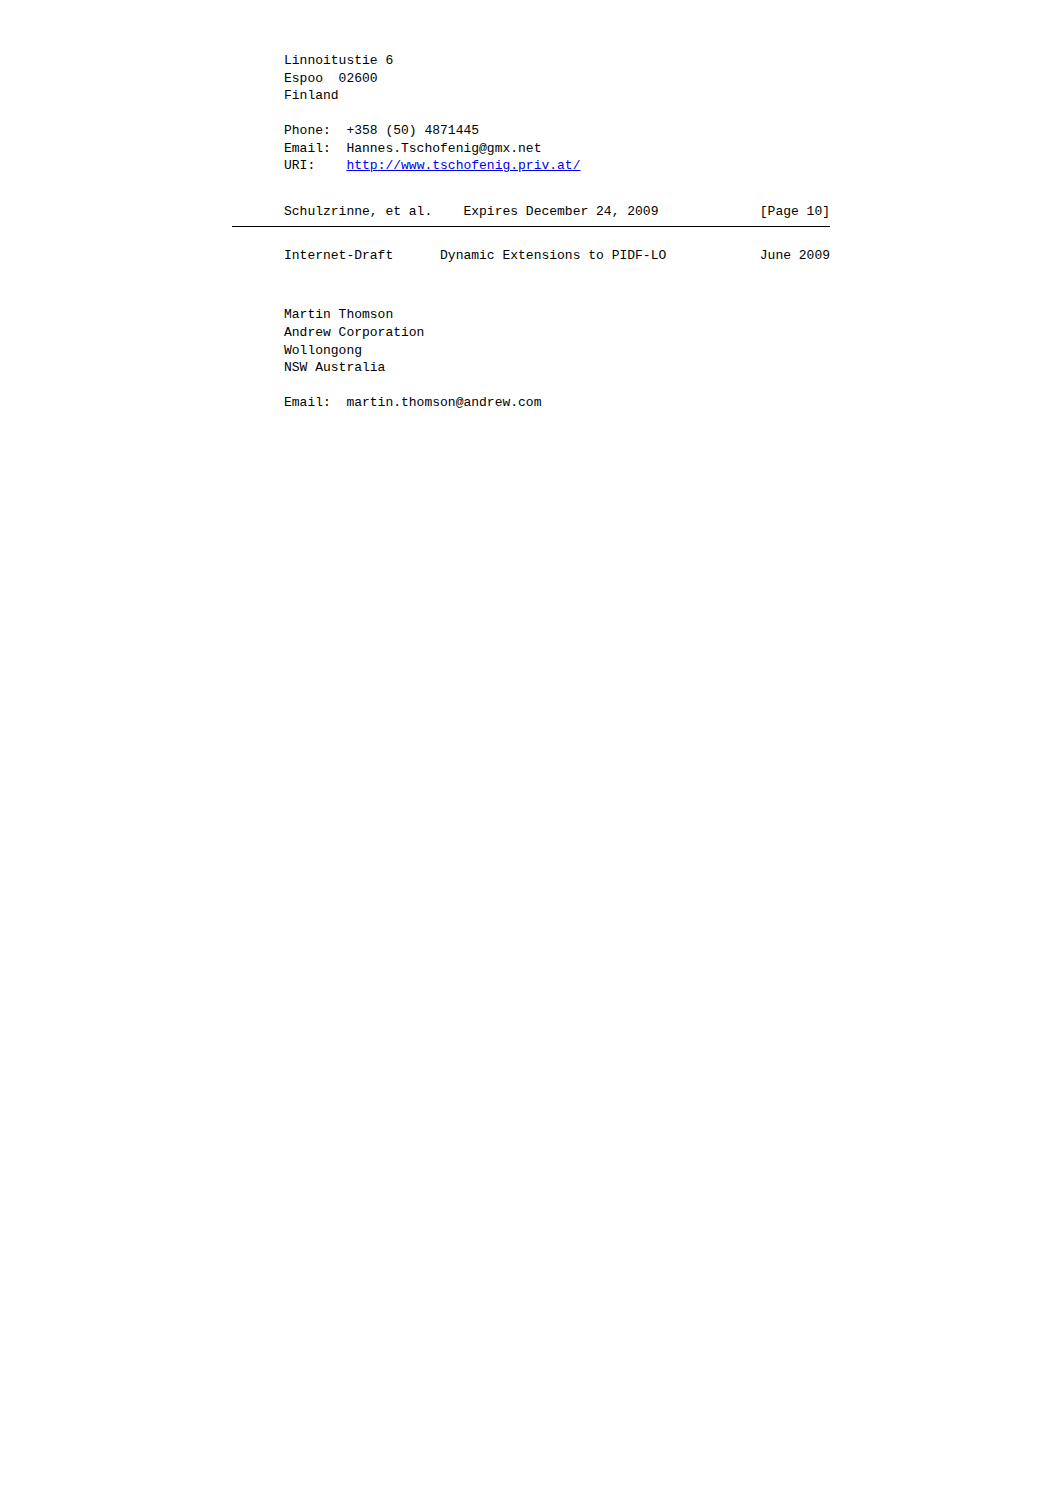Linnoitustie 6
Espoo  02600
Finland
Phone:  +358 (50) 4871445
Email:  Hannes.Tschofenig@gmx.net
URI:    http://www.tschofenig.priv.at/
Schulzrinne, et al. Expires December 24, 2009 [Page 10]
Internet-Draft Dynamic Extensions to PIDF-LO June 2009
Martin Thomson
Andrew Corporation
Wollongong
NSW Australia
Email:  martin.thomson@andrew.com